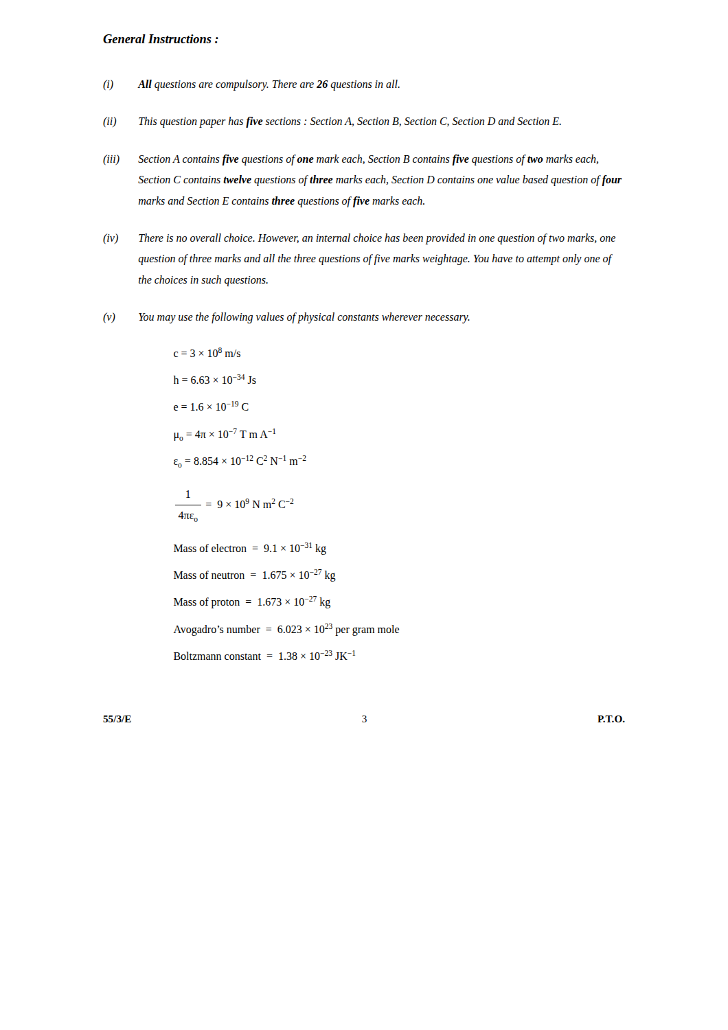General Instructions :
(i) All questions are compulsory. There are 26 questions in all.
(ii) This question paper has five sections : Section A, Section B, Section C, Section D and Section E.
(iii) Section A contains five questions of one mark each, Section B contains five questions of two marks each, Section C contains twelve questions of three marks each, Section D contains one value based question of four marks and Section E contains three questions of five marks each.
(iv) There is no overall choice. However, an internal choice has been provided in one question of two marks, one question of three marks and all the three questions of five marks weightage. You have to attempt only one of the choices in such questions.
(v) You may use the following values of physical constants wherever necessary.
c = 3 × 108 m/s
h = 6.63 × 10−34 Js
e = 1.6 × 10−19 C
μo = 4π × 10−7 T m A−1
εo = 8.854 × 10−12 C2 N−1 m−2
1 4πεo = 9 × 109 N m2 C−2
Mass of electron = 9.1 × 10−31 kg
Mass of neutron = 1.675 × 10−27 kg
Mass of proton = 1.673 × 10−27 kg
Avogadro’s number = 6.023 × 1023 per gram mole
Boltzmann constant = 1.38 × 10−23 JK−1
55/3/E 3 P.T.O.